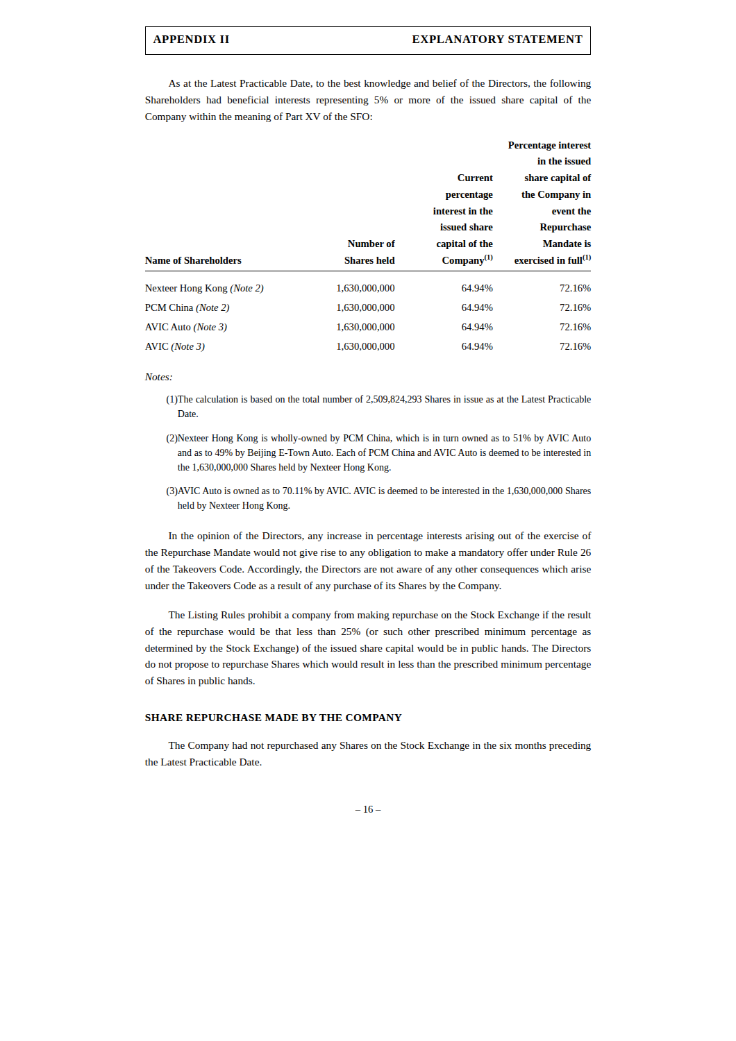Appendix II
Explanatory Statement
As at the Latest Practicable Date, to the best knowledge and belief of the Directors, the following Shareholders had beneficial interests representing 5% or more of the issued share capital of the Company within the meaning of Part XV of the SFO:
| | | | Percentage interest |
| --- | --- | --- | --- |
| | | | in the issued |
| | | Current | share capital of |
| | | percentage | the Company in |
| | | interest in the | event the |
| | | issued share | Repurchase |
| | Number of | capital of the | Mandate is |
| Name of Shareholders | Shares held | Company (1) | exercised in full (1) |
| Nexteer Hong Kong (Note 2) | 1,630,000,000 | 64.94% | 72.16% |
| PCM China (Note 2) | 1,630,000,000 | 64.94% | 72.16% |
| AVIC Auto (Note 3) | 1,630,000,000 | 64.94% | 72.16% |
| AVIC (Note 3) | 1,630,000,000 | 64.94% | 72.16% |
Notes:
(1) The calculation is based on the total number of 2,509,824,293 Shares in issue as at the Latest Practicable Date.
(2) Nexteer Hong Kong is wholly-owned by PCM China, which is in turn owned as to 51% by AVIC Auto and as to 49% by Beijing E-Town Auto. Each of PCM China and AVIC Auto is deemed to be interested in the 1,630,000,000 Shares held by Nexteer Hong Kong.
(3) AVIC Auto is owned as to 70.11% by AVIC. AVIC is deemed to be interested in the 1,630,000,000 Shares held by Nexteer Hong Kong.
In the opinion of the Directors, any increase in percentage interests arising out of the exercise of the Repurchase Mandate would not give rise to any obligation to make a mandatory offer under Rule 26 of the Takeovers Code. Accordingly, the Directors are not aware of any other consequences which arise under the Takeovers Code as a result of any purchase of its Shares by the Company.
The Listing Rules prohibit a company from making repurchase on the Stock Exchange if the result of the repurchase would be that less than 25% (or such other prescribed minimum percentage as determined by the Stock Exchange) of the issued share capital would be in public hands. The Directors do not propose to repurchase Shares which would result in less than the prescribed minimum percentage of Shares in public hands.
Share Repurchase Made by the Company
The Company had not repurchased any Shares on the Stock Exchange in the six months preceding the Latest Practicable Date.
– 16 –